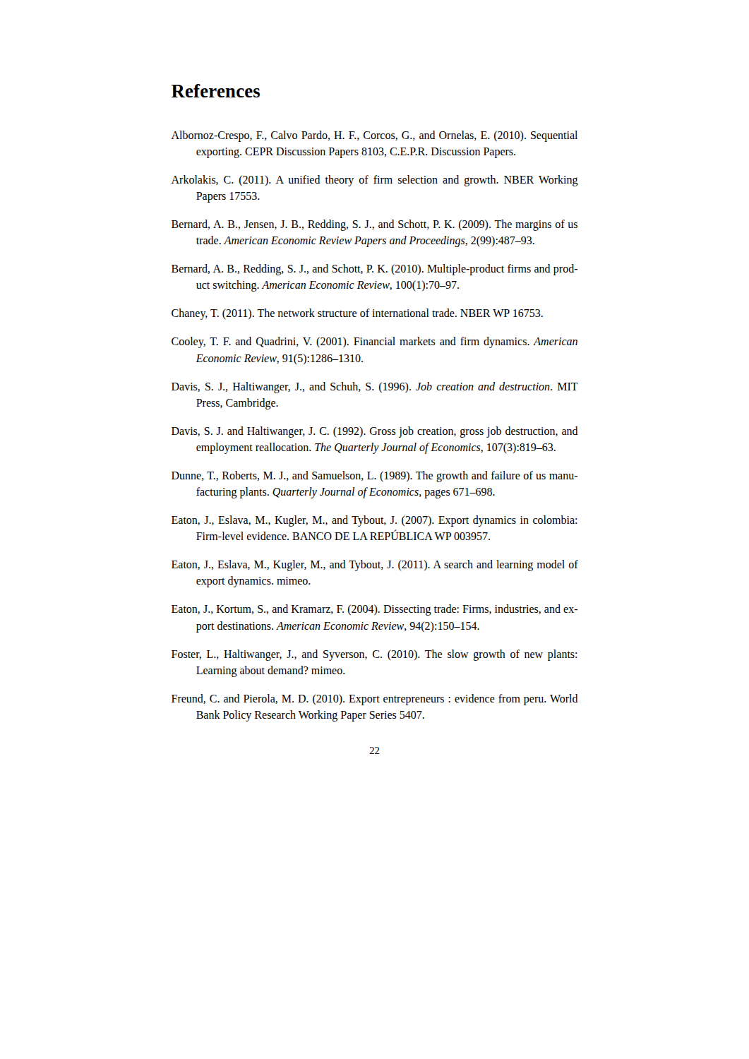References
Albornoz-Crespo, F., Calvo Pardo, H. F., Corcos, G., and Ornelas, E. (2010). Sequential exporting. CEPR Discussion Papers 8103, C.E.P.R. Discussion Papers.
Arkolakis, C. (2011). A unified theory of firm selection and growth. NBER Working Papers 17553.
Bernard, A. B., Jensen, J. B., Redding, S. J., and Schott, P. K. (2009). The margins of us trade. American Economic Review Papers and Proceedings, 2(99):487–93.
Bernard, A. B., Redding, S. J., and Schott, P. K. (2010). Multiple-product firms and product switching. American Economic Review, 100(1):70–97.
Chaney, T. (2011). The network structure of international trade. NBER WP 16753.
Cooley, T. F. and Quadrini, V. (2001). Financial markets and firm dynamics. American Economic Review, 91(5):1286–1310.
Davis, S. J., Haltiwanger, J., and Schuh, S. (1996). Job creation and destruction. MIT Press, Cambridge.
Davis, S. J. and Haltiwanger, J. C. (1992). Gross job creation, gross job destruction, and employment reallocation. The Quarterly Journal of Economics, 107(3):819–63.
Dunne, T., Roberts, M. J., and Samuelson, L. (1989). The growth and failure of us manufacturing plants. Quarterly Journal of Economics, pages 671–698.
Eaton, J., Eslava, M., Kugler, M., and Tybout, J. (2007). Export dynamics in colombia: Firm-level evidence. BANCO DE LA REPÚBLICA WP 003957.
Eaton, J., Eslava, M., Kugler, M., and Tybout, J. (2011). A search and learning model of export dynamics. mimeo.
Eaton, J., Kortum, S., and Kramarz, F. (2004). Dissecting trade: Firms, industries, and export destinations. American Economic Review, 94(2):150–154.
Foster, L., Haltiwanger, J., and Syverson, C. (2010). The slow growth of new plants: Learning about demand? mimeo.
Freund, C. and Pierola, M. D. (2010). Export entrepreneurs : evidence from peru. World Bank Policy Research Working Paper Series 5407.
22